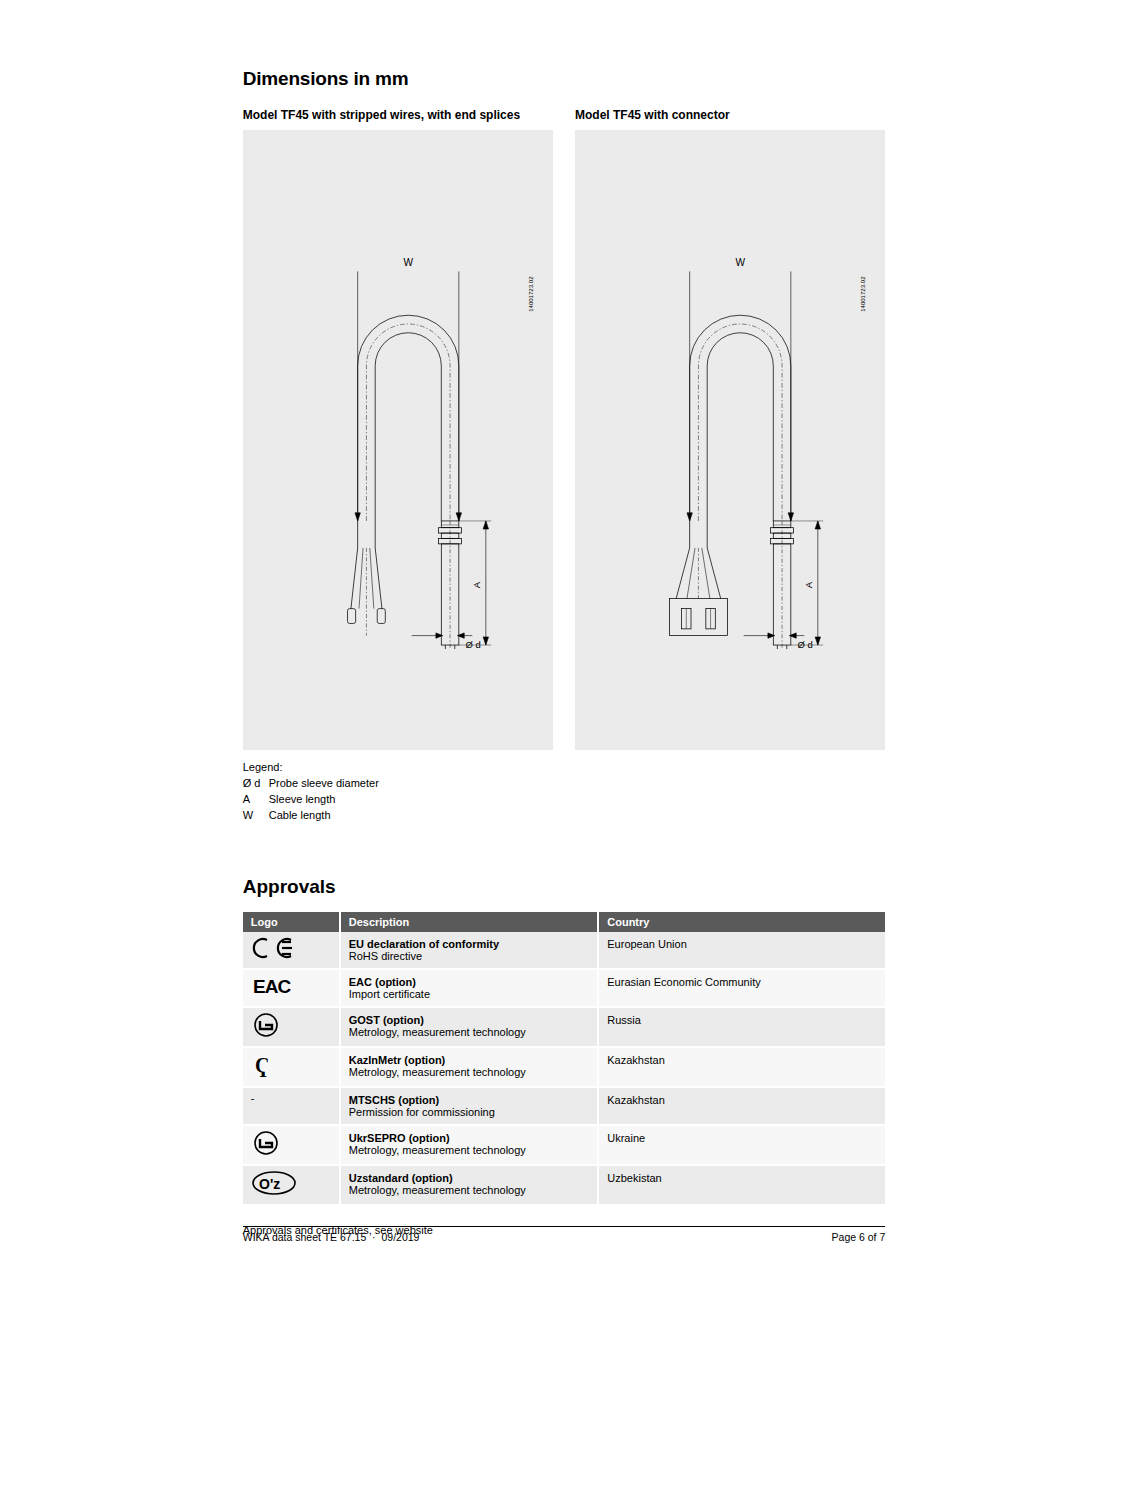Dimensions in mm
Model TF45 with stripped wires, with end splices
W A Ø d 14001723.02
Model TF45 with connector
W A Ø d 14001723.02
Legend:
Ø d Probe sleeve diameter
ASleeve length
WCable length
Approvals
| Logo | Description | Country |
| --- | --- | --- |
| | EU declaration of conformity RoHS directive | European Union |
| EAC | EAC (option) Import certificate | Eurasian Economic Community |
| | GOST (option) Metrology, measurement technology | Russia |
| Ҁ | KazInMetr (option) Metrology, measurement technology | Kazakhstan |
| - | MTSCHS (option) Permission for commissioning | Kazakhstan |
| | UkrSEPRO (option) Metrology, measurement technology | Ukraine |
| O'z | Uzstandard (option) Metrology, measurement technology | Uzbekistan |
Approvals and certificates, see website
WIKA data sheet TE 67.15 · 09/2019 Page 6 of 7